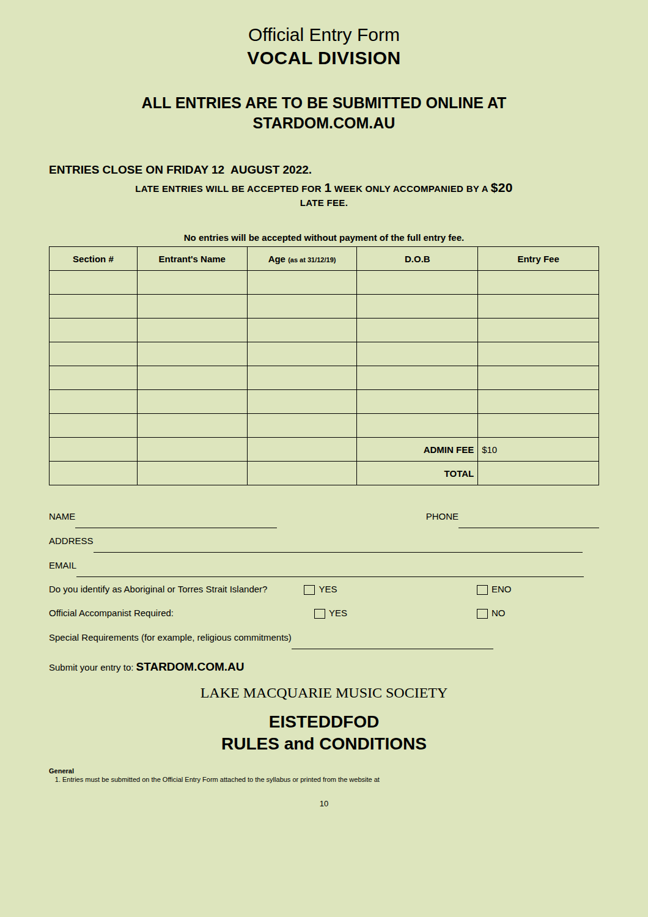Official Entry Form
VOCAL DIVISION
ALL ENTRIES ARE TO BE SUBMITTED ONLINE AT
STARDOM.COM.AU
ENTRIES CLOSE ON FRIDAY 12 AUGUST 2022.
LATE ENTRIES WILL BE ACCEPTED FOR 1 WEEK ONLY ACCOMPANIED BY A $20
LATE FEE.
No entries will be accepted without payment of the full entry fee.
| Section # | Entrant's Name | Age (as at 31/12/19) | D.O.B | Entry Fee |
| --- | --- | --- | --- | --- |
| | | | ADMIN FEE | $10 |
| | | | TOTAL | |
NAME
PHONE
ADDRESS
EMAIL
Do you identify as Aboriginal or Torres Strait Islander?
YES
ENO
Official Accompanist Required:
YES
NO
Special Requirements (for example, religious commitments)
Submit your entry to: STARDOM.COM.AU
LAKE MACQUARIE MUSIC SOCIETY
EISTEDDFOD
RULES and CONDITIONS
General
Entries must be submitted on the Official Entry Form attached to the syllabus or printed from the website at
10